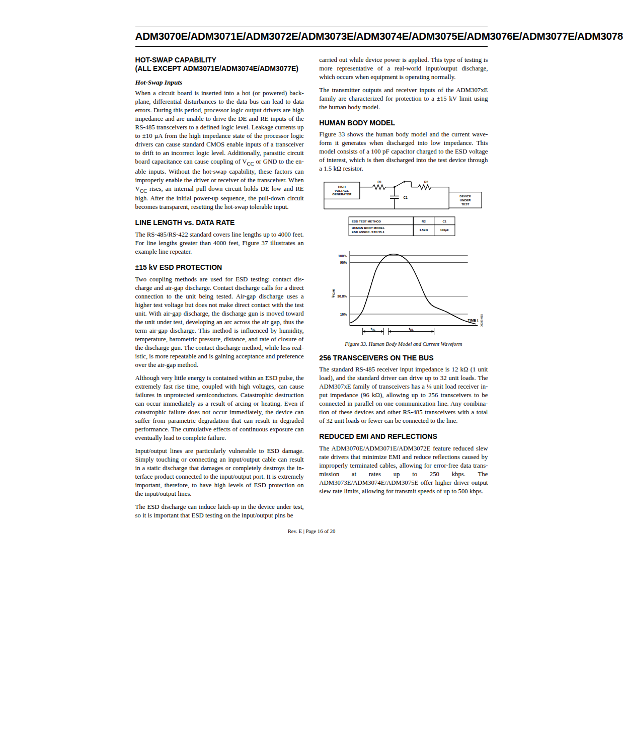ADM3070E/ADM3071E/ADM3072E/ADM3073E/ADM3074E/ADM3075E/ADM3076E/ADM3077E/ADM3078E
HOT-SWAP CAPABILITY
(ALL EXCEPT ADM3071E/ADM3074E/ADM3077E)
Hot-Swap Inputs
When a circuit board is inserted into a hot (or powered) backplane, differential disturbances to the data bus can lead to data errors. During this period, processor logic output drivers are high impedance and are unable to drive the DE and RE inputs of the RS-485 transceivers to a defined logic level. Leakage currents up to ±10 µA from the high impedance state of the processor logic drivers can cause standard CMOS enable inputs of a transceiver to drift to an incorrect logic level. Additionally, parasitic circuit board capacitance can cause coupling of VCC or GND to the enable inputs. Without the hot-swap capability, these factors can improperly enable the driver or receiver of the transceiver. When VCC rises, an internal pull-down circuit holds DE low and RE high. After the initial power-up sequence, the pull-down circuit becomes transparent, resetting the hot-swap tolerable input.
LINE LENGTH vs. DATA RATE
The RS-485/RS-422 standard covers line lengths up to 4000 feet. For line lengths greater than 4000 feet, Figure 37 illustrates an example line repeater.
±15 kV ESD PROTECTION
Two coupling methods are used for ESD testing: contact discharge and air-gap discharge. Contact discharge calls for a direct connection to the unit being tested. Air-gap discharge uses a higher test voltage but does not make direct contact with the test unit. With air-gap discharge, the discharge gun is moved toward the unit under test, developing an arc across the air gap, thus the term air-gap discharge. This method is influenced by humidity, temperature, barometric pressure, distance, and rate of closure of the discharge gun. The contact discharge method, while less realistic, is more repeatable and is gaining acceptance and preference over the air-gap method.
Although very little energy is contained within an ESD pulse, the extremely fast rise time, coupled with high voltages, can cause failures in unprotected semiconductors. Catastrophic destruction can occur immediately as a result of arcing or heating. Even if catastrophic failure does not occur immediately, the device can suffer from parametric degradation that can result in degraded performance. The cumulative effects of continuous exposure can eventually lead to complete failure.
Input/output lines are particularly vulnerable to ESD damage. Simply touching or connecting an input/output cable can result in a static discharge that damages or completely destroys the interface product connected to the input/output port. It is extremely important, therefore, to have high levels of ESD protection on the input/output lines.
The ESD discharge can induce latch-up in the device under test, so it is important that ESD testing on the input/output pins be
carried out while device power is applied. This type of testing is more representative of a real-world input/output discharge, which occurs when equipment is operating normally.
The transmitter outputs and receiver inputs of the ADM307xE family are characterized for protection to a ±15 kV limit using the human body model.
HUMAN BODY MODEL
Figure 33 shows the human body model and the current waveform it generates when discharged into low impedance. This model consists of a 100 pF capacitor charged to the ESD voltage of interest, which is then discharged into the test device through a 1.5 kΩ resistor.
HIGH VOLTAGE GENERATOR R1 R2 DEVICE UNDER TEST C1 ESD TEST METHOD R2 C1 HUMAN BODY MODEL ESD ASSOC. STD 55.1 1.5kΩ 100pF 100% 90% 36.8% 10% IPEAK TIME t tRL tDL 06285-015
Figure 33. Human Body Model and Current Waveform
256 TRANSCEIVERS ON THE BUS
The standard RS-485 receiver input impedance is 12 kΩ (1 unit load), and the standard driver can drive up to 32 unit loads. The ADM307xE family of transceivers has a ⅛ unit load receiver input impedance (96 kΩ), allowing up to 256 transceivers to be connected in parallel on one communication line. Any combination of these devices and other RS-485 transceivers with a total of 32 unit loads or fewer can be connected to the line.
REDUCED EMI AND REFLECTIONS
The ADM3070E/ADM3071E/ADM3072E feature reduced slew rate drivers that minimize EMI and reduce reflections caused by improperly terminated cables, allowing for error-free data transmission at rates up to 250 kbps. The ADM3073E/ADM3074E/ADM3075E offer higher driver output slew rate limits, allowing for transmit speeds of up to 500 kbps.
Rev. E | Page 16 of 20